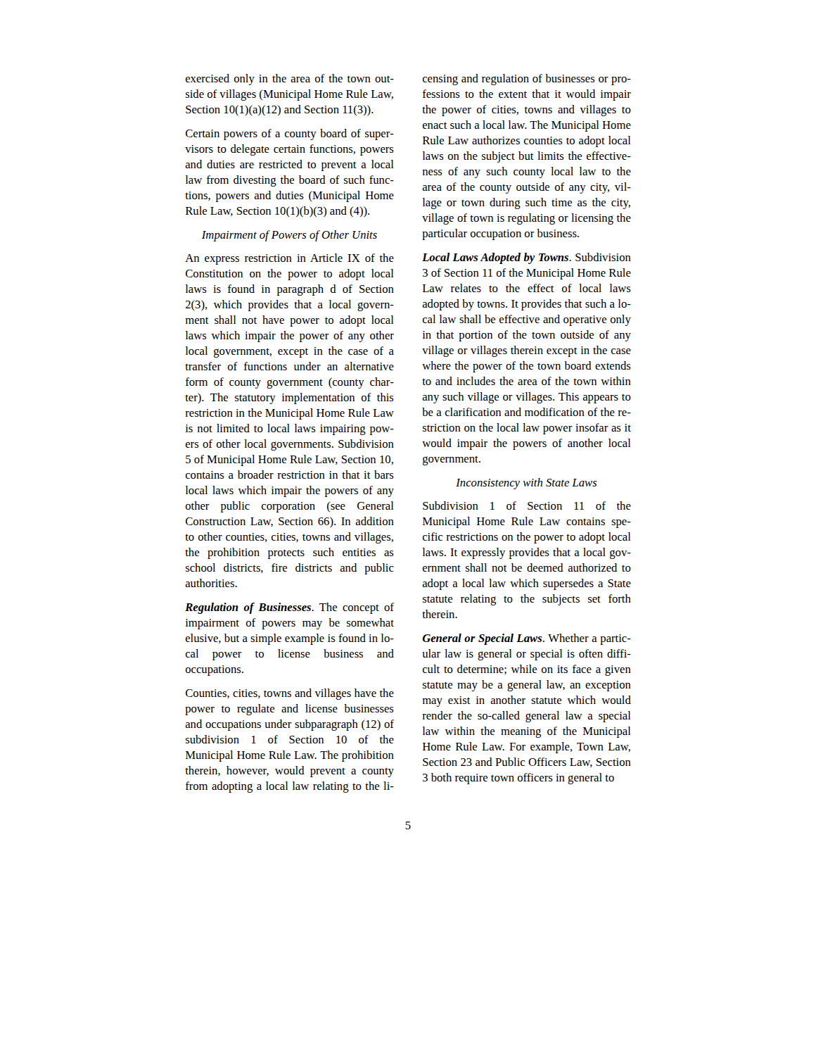exercised only in the area of the town outside of villages (Municipal Home Rule Law, Section 10(1)(a)(12) and Section 11(3)).
Certain powers of a county board of supervisors to delegate certain functions, powers and duties are restricted to prevent a local law from divesting the board of such functions, powers and duties (Municipal Home Rule Law, Section 10(1)(b)(3) and (4)).
Impairment of Powers of Other Units
An express restriction in Article IX of the Constitution on the power to adopt local laws is found in paragraph d of Section 2(3), which provides that a local government shall not have power to adopt local laws which impair the power of any other local government, except in the case of a transfer of functions under an alternative form of county government (county charter). The statutory implementation of this restriction in the Municipal Home Rule Law is not limited to local laws impairing powers of other local governments. Subdivision 5 of Municipal Home Rule Law, Section 10, contains a broader restriction in that it bars local laws which impair the powers of any other public corporation (see General Construction Law, Section 66). In addition to other counties, cities, towns and villages, the prohibition protects such entities as school districts, fire districts and public authorities.
Regulation of Businesses. The concept of impairment of powers may be somewhat elusive, but a simple example is found in local power to license business and occupations.
Counties, cities, towns and villages have the power to regulate and license businesses and occupations under subparagraph (12) of subdivision 1 of Section 10 of the Municipal Home Rule Law. The prohibition therein, however, would prevent a county from adopting a local law relating to the licensing and regulation of businesses or professions to the extent that it would impair the power of cities, towns and villages to enact such a local law. The Municipal Home Rule Law authorizes counties to adopt local laws on the subject but limits the effectiveness of any such county local law to the area of the county outside of any city, village or town during such time as the city, village of town is regulating or licensing the particular occupation or business.
Local Laws Adopted by Towns. Subdivision 3 of Section 11 of the Municipal Home Rule Law relates to the effect of local laws adopted by towns. It provides that such a local law shall be effective and operative only in that portion of the town outside of any village or villages therein except in the case where the power of the town board extends to and includes the area of the town within any such village or villages. This appears to be a clarification and modification of the restriction on the local law power insofar as it would impair the powers of another local government.
Inconsistency with State Laws
Subdivision 1 of Section 11 of the Municipal Home Rule Law contains specific restrictions on the power to adopt local laws. It expressly provides that a local government shall not be deemed authorized to adopt a local law which supersedes a State statute relating to the subjects set forth therein.
General or Special Laws. Whether a particular law is general or special is often difficult to determine; while on its face a given statute may be a general law, an exception may exist in another statute which would render the so-called general law a special law within the meaning of the Municipal Home Rule Law. For example, Town Law, Section 23 and Public Officers Law, Section 3 both require town officers in general to
5